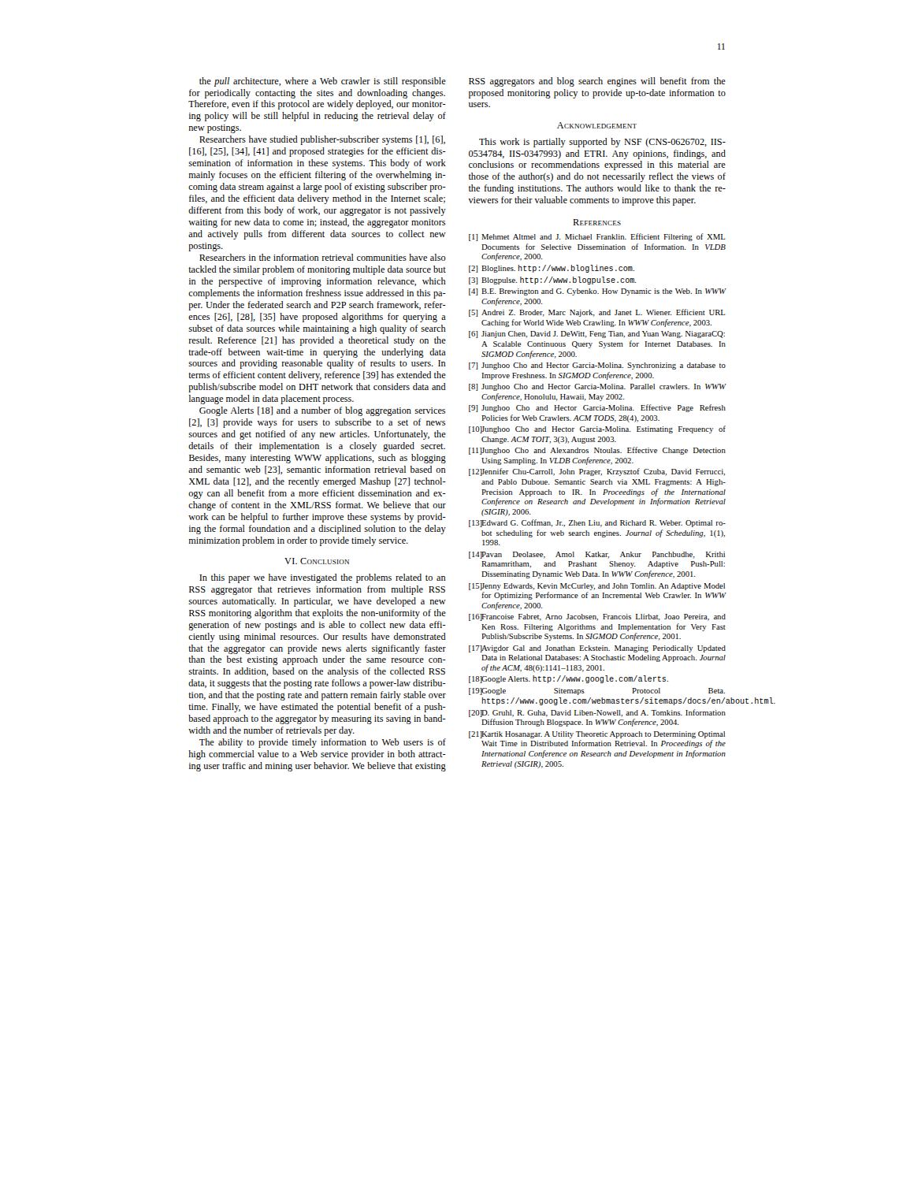11
the pull architecture, where a Web crawler is still responsible for periodically contacting the sites and downloading changes. Therefore, even if this protocol are widely deployed, our monitoring policy will be still helpful in reducing the retrieval delay of new postings.
Researchers have studied publisher-subscriber systems [1], [6], [16], [25], [34], [41] and proposed strategies for the efficient dissemination of information in these systems. This body of work mainly focuses on the efficient filtering of the overwhelming incoming data stream against a large pool of existing subscriber profiles, and the efficient data delivery method in the Internet scale; different from this body of work, our aggregator is not passively waiting for new data to come in; instead, the aggregator monitors and actively pulls from different data sources to collect new postings.
Researchers in the information retrieval communities have also tackled the similar problem of monitoring multiple data source but in the perspective of improving information relevance, which complements the information freshness issue addressed in this paper. Under the federated search and P2P search framework, references [26], [28], [35] have proposed algorithms for querying a subset of data sources while maintaining a high quality of search result. Reference [21] has provided a theoretical study on the trade-off between wait-time in querying the underlying data sources and providing reasonable quality of results to users. In terms of efficient content delivery, reference [39] has extended the publish/subscribe model on DHT network that considers data and language model in data placement process.
Google Alerts [18] and a number of blog aggregation services [2], [3] provide ways for users to subscribe to a set of news sources and get notified of any new articles. Unfortunately, the details of their implementation is a closely guarded secret. Besides, many interesting WWW applications, such as blogging and semantic web [23], semantic information retrieval based on XML data [12], and the recently emerged Mashup [27] technology can all benefit from a more efficient dissemination and exchange of content in the XML/RSS format. We believe that our work can be helpful to further improve these systems by providing the formal foundation and a disciplined solution to the delay minimization problem in order to provide timely service.
VI. Conclusion
In this paper we have investigated the problems related to an RSS aggregator that retrieves information from multiple RSS sources automatically. In particular, we have developed a new RSS monitoring algorithm that exploits the non-uniformity of the generation of new postings and is able to collect new data efficiently using minimal resources. Our results have demonstrated that the aggregator can provide news alerts significantly faster than the best existing approach under the same resource constraints. In addition, based on the analysis of the collected RSS data, it suggests that the posting rate follows a power-law distribution, and that the posting rate and pattern remain fairly stable over time. Finally, we have estimated the potential benefit of a push-based approach to the aggregator by measuring its saving in bandwidth and the number of retrievals per day.
The ability to provide timely information to Web users is of high commercial value to a Web service provider in both attracting user traffic and mining user behavior. We believe that existing RSS aggregators and blog search engines will benefit from the proposed monitoring policy to provide up-to-date information to users.
Acknowledgement
This work is partially supported by NSF (CNS-0626702, IIS-0534784, IIS-0347993) and ETRI. Any opinions, findings, and conclusions or recommendations expressed in this material are those of the author(s) and do not necessarily reflect the views of the funding institutions. The authors would like to thank the reviewers for their valuable comments to improve this paper.
References
[1] Mehmet Altmel and J. Michael Franklin. Efficient Filtering of XML Documents for Selective Dissemination of Information. In VLDB Conference, 2000.
[2] Bloglines. http://www.bloglines.com.
[3] Blogpulse. http://www.blogpulse.com.
[4] B.E. Brewington and G. Cybenko. How Dynamic is the Web. In WWW Conference, 2000.
[5] Andrei Z. Broder, Marc Najork, and Janet L. Wiener. Efficient URL Caching for World Wide Web Crawling. In WWW Conference, 2003.
[6] Jianjun Chen, David J. DeWitt, Feng Tian, and Yuan Wang. NiagaraCQ: A Scalable Continuous Query System for Internet Databases. In SIGMOD Conference, 2000.
[7] Junghoo Cho and Hector Garcia-Molina. Synchronizing a database to Improve Freshness. In SIGMOD Conference, 2000.
[8] Junghoo Cho and Hector Garcia-Molina. Parallel crawlers. In WWW Conference, Honolulu, Hawaii, May 2002.
[9] Junghoo Cho and Hector Garcia-Molina. Effective Page Refresh Policies for Web Crawlers. ACM TODS, 28(4), 2003.
[10] Junghoo Cho and Hector Garcia-Molina. Estimating Frequency of Change. ACM TOIT, 3(3), August 2003.
[11] Junghoo Cho and Alexandros Ntoulas. Effective Change Detection Using Sampling. In VLDB Conference, 2002.
[12] Jennifer Chu-Carroll, John Prager, Krzysztof Czuba, David Ferrucci, and Pablo Duboue. Semantic Search via XML Fragments: A High-Precision Approach to IR. In Proceedings of the International Conference on Research and Development in Information Retrieval (SIGIR), 2006.
[13] Edward G. Coffman, Jr., Zhen Liu, and Richard R. Weber. Optimal robot scheduling for web search engines. Journal of Scheduling, 1(1), 1998.
[14] Pavan Deolasee, Amol Katkar, Ankur Panchbudhe, Krithi Ramamritham, and Prashant Shenoy. Adaptive Push-Pull: Disseminating Dynamic Web Data. In WWW Conference, 2001.
[15] Jenny Edwards, Kevin McCurley, and John Tomlin. An Adaptive Model for Optimizing Performance of an Incremental Web Crawler. In WWW Conference, 2000.
[16] Francoise Fabret, Arno Jacobsen, Francois Llirbat, Joao Pereira, and Ken Ross. Filtering Algorithms and Implementation for Very Fast Publish/Subscribe Systems. In SIGMOD Conference, 2001.
[17] Avigdor Gal and Jonathan Eckstein. Managing Periodically Updated Data in Relational Databases: A Stochastic Modeling Approach. Journal of the ACM, 48(6):1141–1183, 2001.
[18] Google Alerts. http://www.google.com/alerts.
[19] Google Sitemaps Protocol Beta. https://www.google.com/webmasters/sitemaps/docs/en/about.html.
[20] D. Gruhl, R. Guha, David Liben-Nowell, and A. Tomkins. Information Diffusion Through Blogspace. In WWW Conference, 2004.
[21] Kartik Hosanagar. A Utility Theoretic Approach to Determining Optimal Wait Time in Distributed Information Retrieval. In Proceedings of the International Conference on Research and Development in Information Retrieval (SIGIR), 2005.